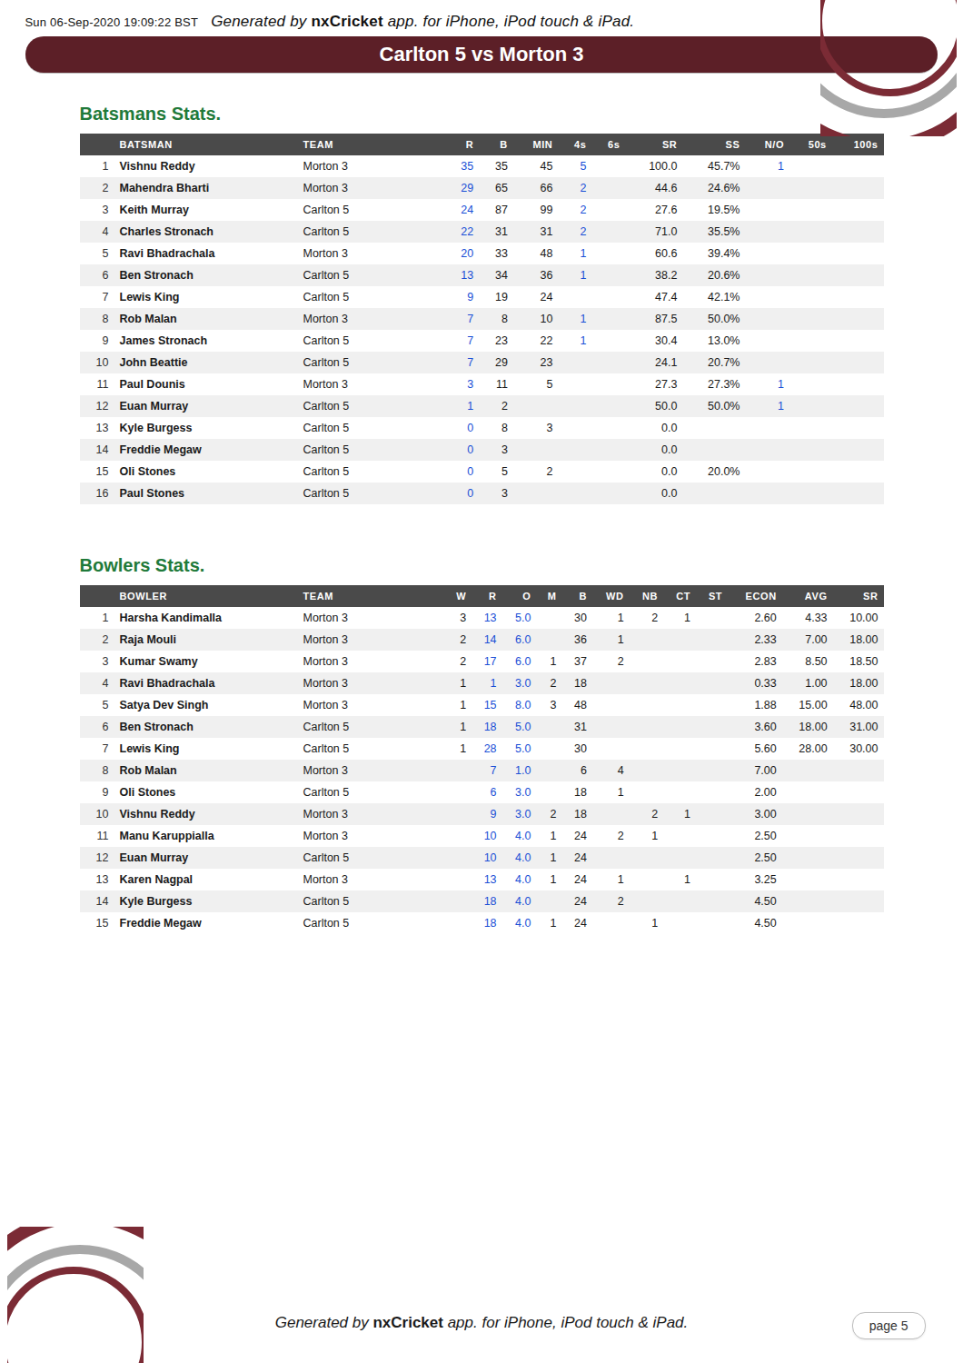Sun 06-Sep-2020 19:09:22 BST Generated by nxCricket app. for iPhone, iPod touch & iPad.
Carlton 5 vs Morton 3
Batsmans Stats.
| | BATSMAN | TEAM | R | B | MIN | 4s | 6s | SR | SS | N/O | 50s | 100s |
| --- | --- | --- | --- | --- | --- | --- | --- | --- | --- | --- | --- | --- |
| 1 | Vishnu Reddy | Morton 3 | 35 | 35 | 45 | 5 | | 100.0 | 45.7% | 1 | | |
| 2 | Mahendra Bharti | Morton 3 | 29 | 65 | 66 | 2 | | 44.6 | 24.6% | | | |
| 3 | Keith Murray | Carlton 5 | 24 | 87 | 99 | 2 | | 27.6 | 19.5% | | | |
| 4 | Charles Stronach | Carlton 5 | 22 | 31 | 31 | 2 | | 71.0 | 35.5% | | | |
| 5 | Ravi Bhadrachala | Morton 3 | 20 | 33 | 48 | 1 | | 60.6 | 39.4% | | | |
| 6 | Ben Stronach | Carlton 5 | 13 | 34 | 36 | 1 | | 38.2 | 20.6% | | | |
| 7 | Lewis King | Carlton 5 | 9 | 19 | 24 | | | 47.4 | 42.1% | | | |
| 8 | Rob Malan | Morton 3 | 7 | 8 | 10 | 1 | | 87.5 | 50.0% | | | |
| 9 | James Stronach | Carlton 5 | 7 | 23 | 22 | 1 | | 30.4 | 13.0% | | | |
| 10 | John Beattie | Carlton 5 | 7 | 29 | 23 | | | 24.1 | 20.7% | | | |
| 11 | Paul Dounis | Morton 3 | 3 | 11 | 5 | | | 27.3 | 27.3% | 1 | | |
| 12 | Euan Murray | Carlton 5 | 1 | 2 | | | | 50.0 | 50.0% | 1 | | |
| 13 | Kyle Burgess | Carlton 5 | 0 | 8 | 3 | | | 0.0 | | | | |
| 14 | Freddie Megaw | Carlton 5 | 0 | 3 | | | | 0.0 | | | | |
| 15 | Oli Stones | Carlton 5 | 0 | 5 | 2 | | | 0.0 | 20.0% | | | |
| 16 | Paul Stones | Carlton 5 | 0 | 3 | | | | 0.0 | | | | |
Bowlers Stats.
| | BOWLER | TEAM | W | R | O | M | B | WD | NB | CT | ST | ECON | AVG | SR |
| --- | --- | --- | --- | --- | --- | --- | --- | --- | --- | --- | --- | --- | --- | --- |
| 1 | Harsha Kandimalla | Morton 3 | 3 | 13 | 5.0 | | 30 | 1 | 2 | 1 | | 2.60 | 4.33 | 10.00 |
| 2 | Raja Mouli | Morton 3 | 2 | 14 | 6.0 | | 36 | 1 | | | | 2.33 | 7.00 | 18.00 |
| 3 | Kumar Swamy | Morton 3 | 2 | 17 | 6.0 | 1 | 37 | 2 | | | | 2.83 | 8.50 | 18.50 |
| 4 | Ravi Bhadrachala | Morton 3 | 1 | 1 | 3.0 | 2 | 18 | | | | | 0.33 | 1.00 | 18.00 |
| 5 | Satya Dev Singh | Morton 3 | 1 | 15 | 8.0 | 3 | 48 | | | | | 1.88 | 15.00 | 48.00 |
| 6 | Ben Stronach | Carlton 5 | 1 | 18 | 5.0 | | 31 | | | | | 3.60 | 18.00 | 31.00 |
| 7 | Lewis King | Carlton 5 | 1 | 28 | 5.0 | | 30 | | | | | 5.60 | 28.00 | 30.00 |
| 8 | Rob Malan | Morton 3 | | 7 | 1.0 | | 6 | 4 | | | | 7.00 | | |
| 9 | Oli Stones | Carlton 5 | | 6 | 3.0 | | 18 | 1 | | | | 2.00 | | |
| 10 | Vishnu Reddy | Morton 3 | | 9 | 3.0 | 2 | 18 | | 2 | 1 | | 3.00 | | |
| 11 | Manu Karuppialla | Morton 3 | | 10 | 4.0 | 1 | 24 | 2 | 1 | | | 2.50 | | |
| 12 | Euan Murray | Carlton 5 | | 10 | 4.0 | 1 | 24 | | | | | 2.50 | | |
| 13 | Karen Nagpal | Morton 3 | | 13 | 4.0 | 1 | 24 | 1 | | 1 | | 3.25 | | |
| 14 | Kyle Burgess | Carlton 5 | | 18 | 4.0 | | 24 | 2 | | | | 4.50 | | |
| 15 | Freddie Megaw | Carlton 5 | | 18 | 4.0 | 1 | 24 | | 1 | | | 4.50 | | |
Generated by nxCricket app. for iPhone, iPod touch & iPad.
page 5